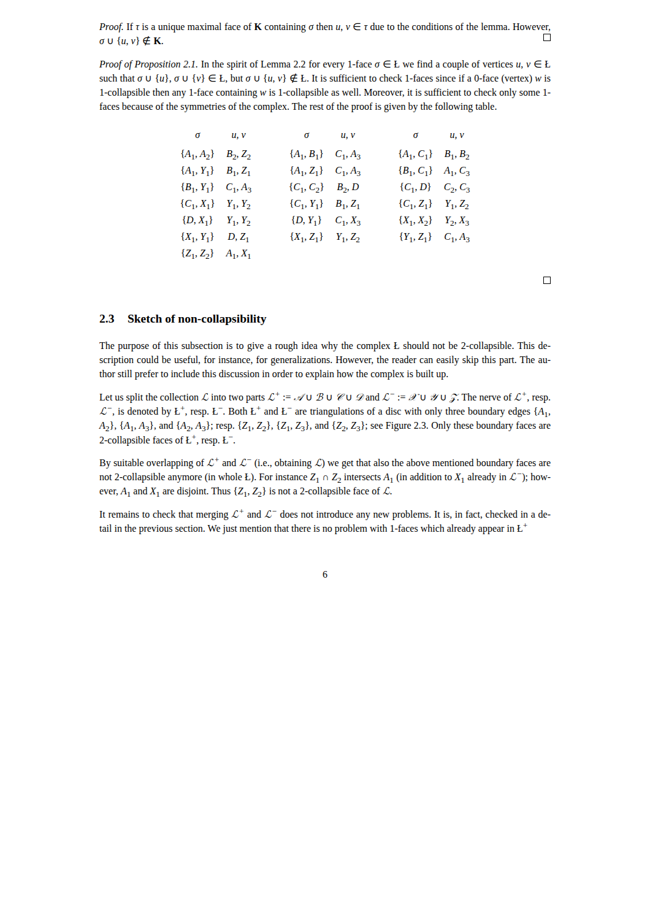Proof. If τ is a unique maximal face of K containing σ then u, v ∈ τ due to the conditions of the lemma. However, σ ∪ {u, v} ∉ K.
Proof of Proposition 2.1. In the spirit of Lemma 2.2 for every 1-face σ ∈ Ł we find a couple of vertices u, v ∈ Ł such that σ ∪ {u}, σ ∪ {v} ∈ Ł, but σ ∪ {u, v} ∉ Ł. It is sufficient to check 1-faces since if a 0-face (vertex) w is 1-collapsible then any 1-face containing w is 1-collapsible as well. Moreover, it is sufficient to check only some 1-faces because of the symmetries of the complex. The rest of the proof is given by the following table.
| σ | u, v | | σ | u, v | | σ | u, v |
| --- | --- | --- | --- | --- | --- | --- | --- |
| { A 1 , A 2 } | B 2 , Z 2 | | { A 1 , B 1 } | C 1 , A 3 | | { A 1 , C 1 } | B 1 , B 2 |
| { A 1 , Y 1 } | B 1 , Z 1 | | { A 1 , Z 1 } | C 1 , A 3 | | { B 1 , C 1 } | A 1 , C 3 |
| { B 1 , Y 1 } | C 1 , A 3 | | { C 1 , C 2 } | B 2 , D | | { C 1 , D } | C 2 , C 3 |
| { C 1 , X 1 } | Y 1 , Y 2 | | { C 1 , Y 1 } | B 1 , Z 1 | | { C 1 , Z 1 } | Y 1 , Z 2 |
| { D , X 1 } | Y 1 , Y 2 | | { D , Y 1 } | C 1 , X 3 | | { X 1 , X 2 } | Y 2 , X 3 |
| { X 1 , Y 1 } | D , Z 1 | | { X 1 , Z 1 } | Y 1 , Z 2 | | { Y 1 , Z 1 } | C 1 , A 3 |
| { Z 1 , Z 2 } | A 1 , X 1 | | | | | | |
2.3 Sketch of non-collapsibility
The purpose of this subsection is to give a rough idea why the complex Ł should not be 2-collapsible. This description could be useful, for instance, for generalizations. However, the reader can easily skip this part. The author still prefer to include this discussion in order to explain how the complex is built up.
Let us split the collection ℒ into two parts ℒ+ := 𝒜 ∪ ℬ ∪ 𝒞 ∪ 𝒟 and ℒ− := 𝒳 ∪ 𝒴 ∪ 𝒵. The nerve of ℒ+, resp. ℒ−, is denoted by Ł+, resp. Ł−. Both Ł+ and Ł− are triangulations of a disc with only three boundary edges {A1, A2}, {A1, A3}, and {A2, A3}; resp. {Z1, Z2}, {Z1, Z3}, and {Z2, Z3}; see Figure 2.3. Only these boundary faces are 2-collapsible faces of Ł+, resp. Ł−.
By suitable overlapping of ℒ+ and ℒ− (i.e., obtaining ℒ) we get that also the above mentioned boundary faces are not 2-collapsible anymore (in whole Ł). For instance Z1 ∩ Z2 intersects A1 (in addition to X1 already in ℒ−); however, A1 and X1 are disjoint. Thus {Z1, Z2} is not a 2-collapsible face of ℒ.
It remains to check that merging ℒ+ and ℒ− does not introduce any new problems. It is, in fact, checked in a detail in the previous section. We just mention that there is no problem with 1-faces which already appear in Ł+
6